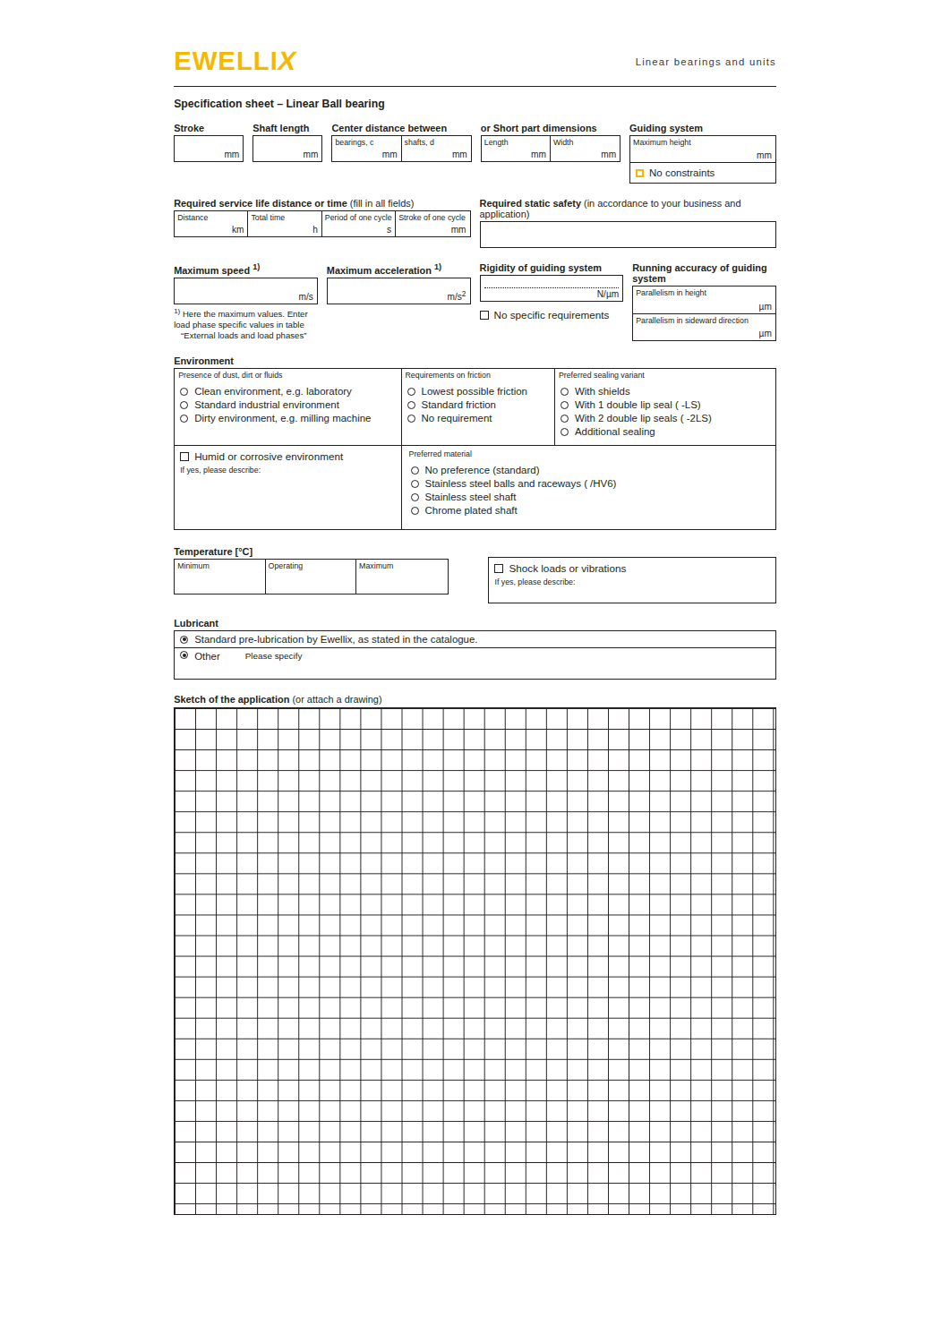EWELLIX
Linear bearings and units
Specification sheet – Linear Ball bearing
Stroke
mm
Shaft length
mm
Center distance between
bearings, c
mm
shafts, d
mm
or Short part dimensions
Length
mm
Width
mm
Guiding system
Maximum height
mm
No constraints
Required service life distance or time (fill in all fields)
Distance
km
Total time
h
Period of one cycle
s
Stroke of one cycle
mm
Required static safety (in accordance to your business and application)
Maximum speed 1)
m/s
1) Here the maximum values. Enter load phase specific values in table
“External loads and load phases”
Maximum acceleration 1)
m/s2
Rigidity of guiding system
N/µm
No specific requirements
Running accuracy of guiding system
Parallelism in height
µm
Parallelism in sideward direction
µm
Environment
Presence of dust, dirt or fluids
Clean environment, e.g. laboratory
Standard industrial environment
Dirty environment, e.g. milling machine
Requirements on friction
Lowest possible friction
Standard friction
No requirement
Preferred sealing variant
With shields
With 1 double lip seal ( -LS)
With 2 double lip seals ( -2LS)
Additional sealing
Humid or corrosive environment
If yes, please describe:
Preferred material
No preference (standard)
Stainless steel balls and raceways ( /HV6)
Stainless steel shaft
Chrome plated shaft
Temperature [°C]
Minimum
Operating
Maximum
Shock loads or vibrations
If yes, please describe:
Lubricant
Standard pre-lubrication by Ewellix, as stated in the catalogue.
Other Please specify
Sketch of the application (or attach a drawing)